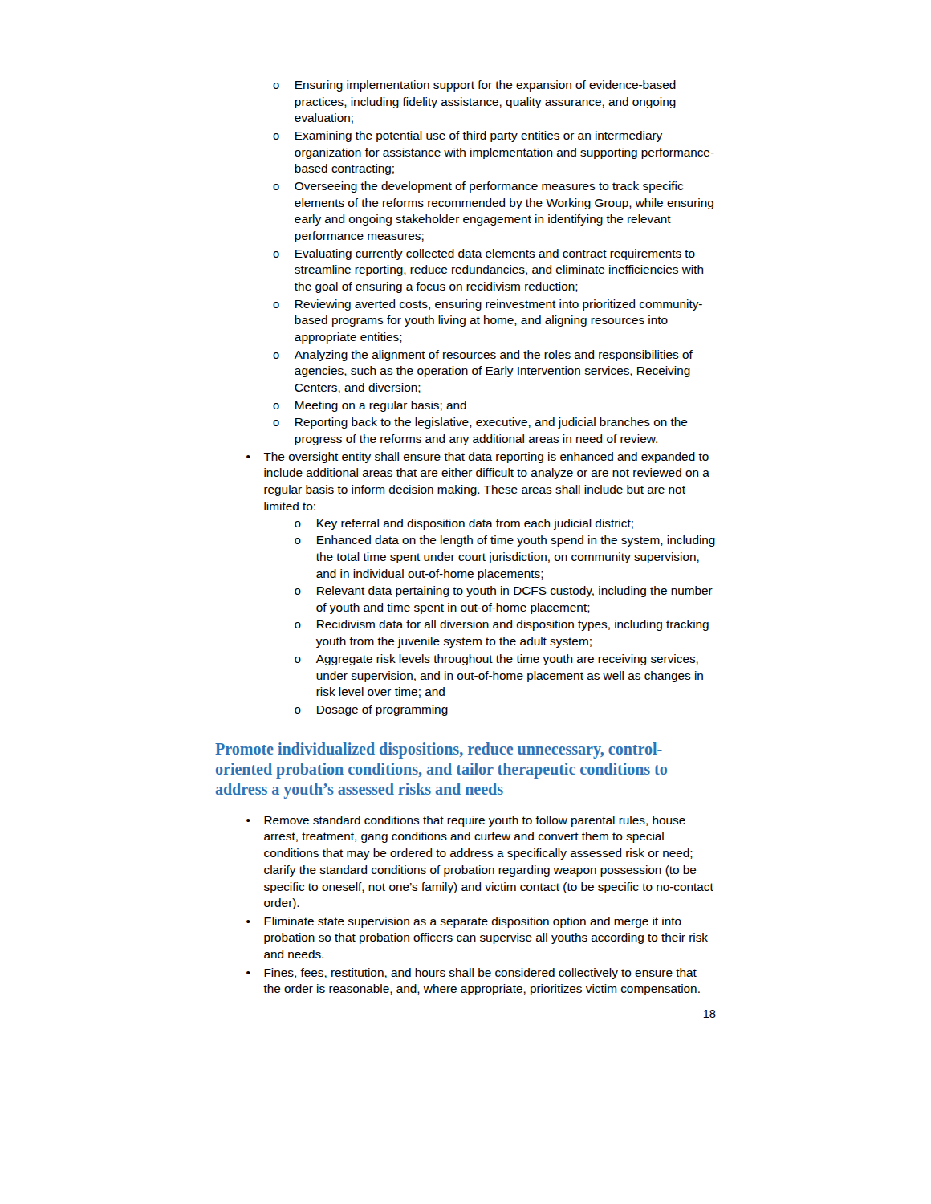Ensuring implementation support for the expansion of evidence-based practices, including fidelity assistance, quality assurance, and ongoing evaluation;
Examining the potential use of third party entities or an intermediary organization for assistance with implementation and supporting performance-based contracting;
Overseeing the development of performance measures to track specific elements of the reforms recommended by the Working Group, while ensuring early and ongoing stakeholder engagement in identifying the relevant performance measures;
Evaluating currently collected data elements and contract requirements to streamline reporting, reduce redundancies, and eliminate inefficiencies with the goal of ensuring a focus on recidivism reduction;
Reviewing averted costs, ensuring reinvestment into prioritized community-based programs for youth living at home, and aligning resources into appropriate entities;
Analyzing the alignment of resources and the roles and responsibilities of agencies, such as the operation of Early Intervention services, Receiving Centers, and diversion;
Meeting on a regular basis; and
Reporting back to the legislative, executive, and judicial branches on the progress of the reforms and any additional areas in need of review.
The oversight entity shall ensure that data reporting is enhanced and expanded to include additional areas that are either difficult to analyze or are not reviewed on a regular basis to inform decision making. These areas shall include but are not limited to:
Key referral and disposition data from each judicial district;
Enhanced data on the length of time youth spend in the system, including the total time spent under court jurisdiction, on community supervision, and in individual out-of-home placements;
Relevant data pertaining to youth in DCFS custody, including the number of youth and time spent in out-of-home placement;
Recidivism data for all diversion and disposition types, including tracking youth from the juvenile system to the adult system;
Aggregate risk levels throughout the time youth are receiving services, under supervision, and in out-of-home placement as well as changes in risk level over time; and
Dosage of programming
Promote individualized dispositions, reduce unnecessary, control-oriented probation conditions, and tailor therapeutic conditions to address a youth’s assessed risks and needs
Remove standard conditions that require youth to follow parental rules, house arrest, treatment, gang conditions and curfew and convert them to special conditions that may be ordered to address a specifically assessed risk or need; clarify the standard conditions of probation regarding weapon possession (to be specific to oneself, not one’s family) and victim contact (to be specific to no-contact order).
Eliminate state supervision as a separate disposition option and merge it into probation so that probation officers can supervise all youths according to their risk and needs.
Fines, fees, restitution, and hours shall be considered collectively to ensure that the order is reasonable, and, where appropriate, prioritizes victim compensation.
18